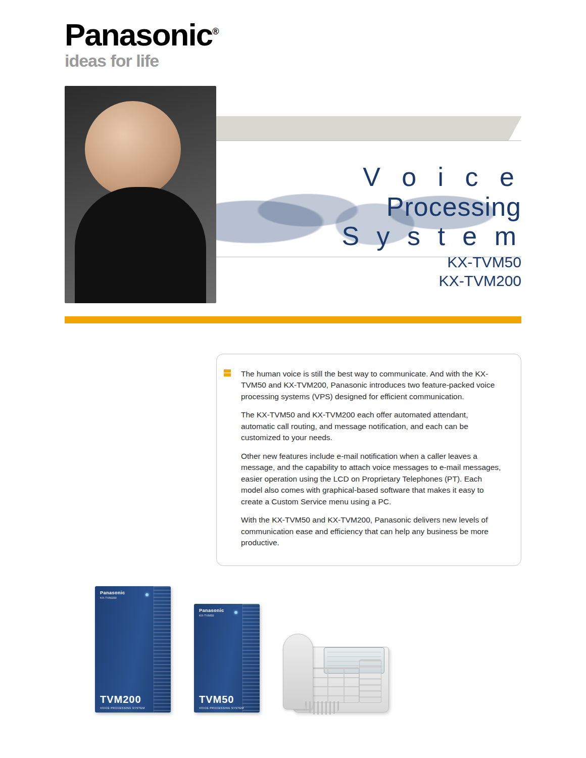Panasonic®
ideas for life
V o i c e
Processing
S y s t e m
KX-TVM50
KX-TVM200
The human voice is still the best way to communicate. And with the KX-TVM50 and KX-TVM200, Panasonic introduces two feature-packed voice processing systems (VPS) designed for efficient communication.
The KX-TVM50 and KX-TVM200 each offer automated attendant, automatic call routing, and message notification, and each can be customized to your needs.
Other new features include e-mail notification when a caller leaves a message, and the capability to attach voice messages to e-mail messages, easier operation using the LCD on Proprietary Telephones (PT). Each model also comes with graphical-based software that makes it easy to create a Custom Service menu using a PC.
With the KX-TVM50 and KX-TVM200, Panasonic delivers new levels of communication ease and efficiency that can help any business be more productive.
Panasonic KX-TVM200 TVM200 VOICE PROCESSING SYSTEM
Panasonic KX-TVM50 TVM50 VOICE PROCESSING SYSTEM